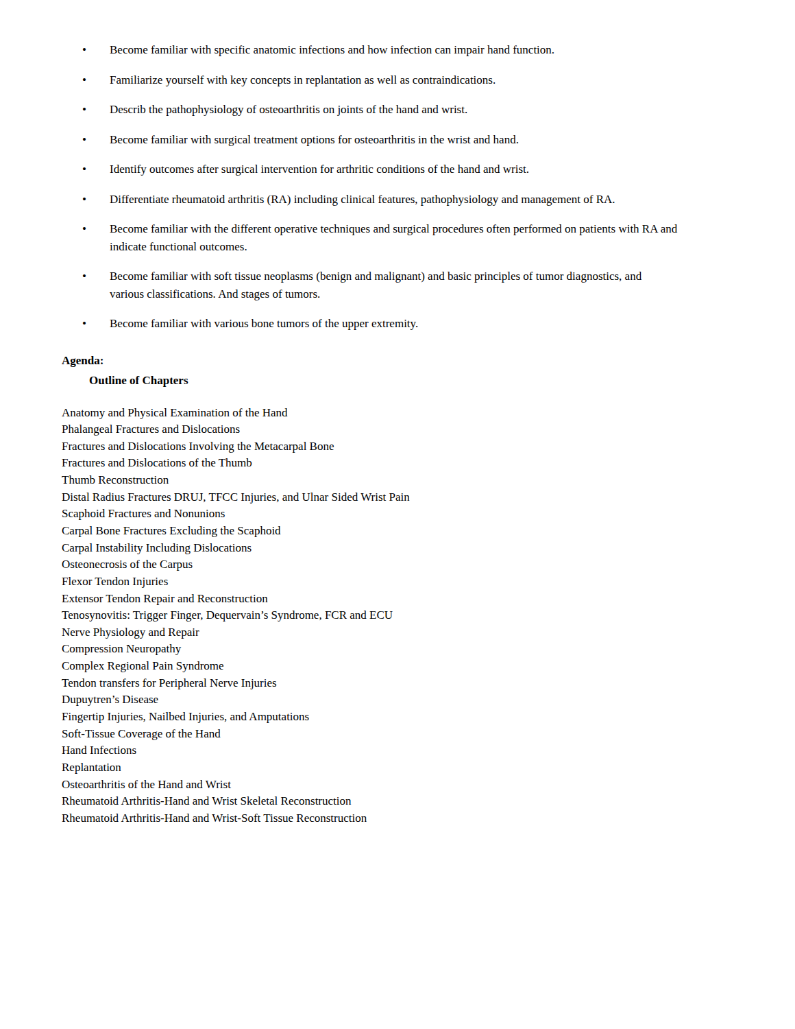Become familiar with specific anatomic infections and how infection can impair hand function.
Familiarize yourself with key concepts in replantation as well as contraindications.
Describ the pathophysiology of osteoarthritis on joints of the hand and wrist.
Become familiar with surgical treatment options for osteoarthritis in the wrist and hand.
Identify outcomes after surgical intervention for arthritic conditions of the hand and wrist.
Differentiate rheumatoid arthritis (RA) including clinical features, pathophysiology and management of RA.
Become familiar with the different operative techniques and surgical procedures often performed on patients with RA and indicate functional outcomes.
Become familiar with soft tissue neoplasms (benign and malignant) and basic principles of tumor diagnostics, and various classifications. And stages of tumors.
Become familiar with various bone tumors of the upper extremity.
Agenda:
Outline of Chapters
Anatomy and Physical Examination of the Hand
Phalangeal Fractures and Dislocations
Fractures and Dislocations Involving the Metacarpal Bone
Fractures and Dislocations of the Thumb
Thumb Reconstruction
Distal Radius Fractures DRUJ, TFCC Injuries, and Ulnar Sided Wrist Pain
Scaphoid Fractures and Nonunions
Carpal Bone Fractures Excluding the Scaphoid
Carpal Instability Including Dislocations
Osteonecrosis of the Carpus
Flexor Tendon Injuries
Extensor Tendon Repair and Reconstruction
Tenosynovitis: Trigger Finger, Dequervain’s Syndrome, FCR and ECU
Nerve Physiology and Repair
Compression Neuropathy
Complex Regional Pain Syndrome
Tendon transfers for Peripheral Nerve Injuries
Dupuytren’s Disease
Fingertip Injuries, Nailbed Injuries, and Amputations
Soft-Tissue Coverage of the Hand
Hand Infections
Replantation
Osteoarthritis of the Hand and Wrist
Rheumatoid Arthritis-Hand and Wrist Skeletal Reconstruction
Rheumatoid Arthritis-Hand and Wrist-Soft Tissue Reconstruction